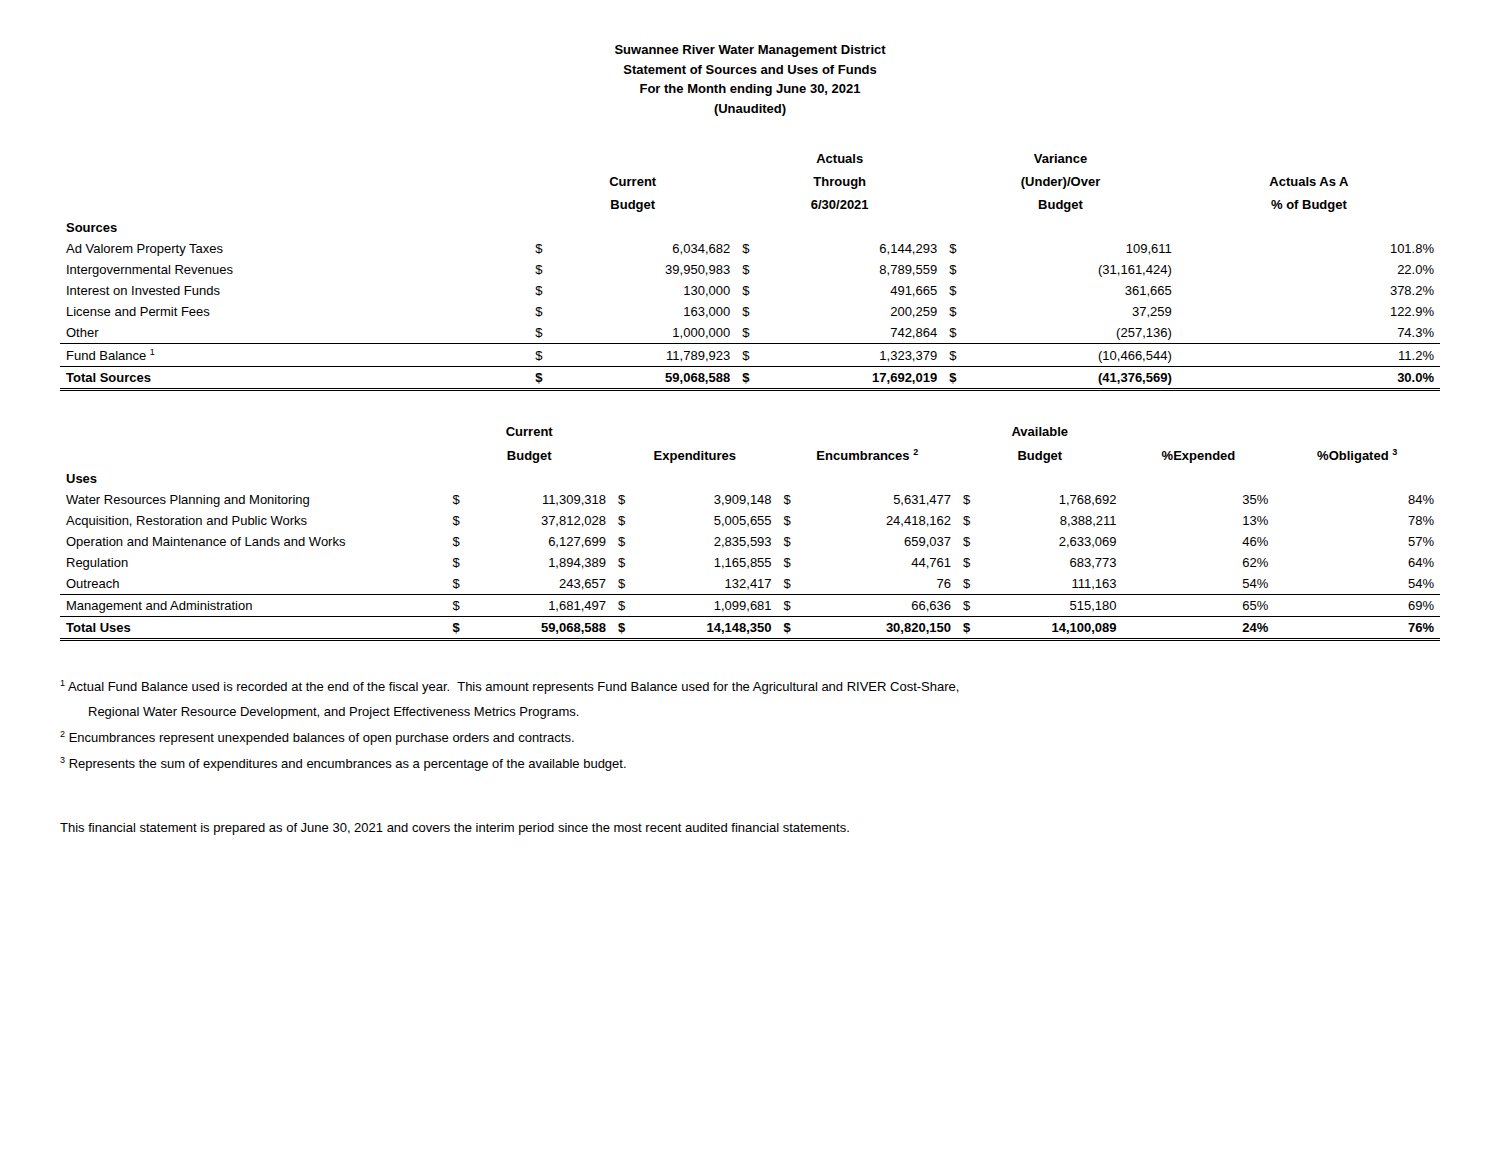Suwannee River Water Management District
Statement of Sources and Uses of Funds
For the Month ending June 30, 2021
(Unaudited)
| | | Actuals | Variance | |
| --- | --- | --- | --- | --- |
| | Current | Through | (Under)/Over | Actuals As A |
| | Budget | 6/30/2021 | Budget | % of Budget |
| Sources | |
| Ad Valorem Property Taxes | $ | 6,034,682 | $ | 6,144,293 | $ | 109,611 | 101.8% |
| Intergovernmental Revenues | $ | 39,950,983 | $ | 8,789,559 | $ | (31,161,424) | 22.0% |
| Interest on Invested Funds | $ | 130,000 | $ | 491,665 | $ | 361,665 | 378.2% |
| License and Permit Fees | $ | 163,000 | $ | 200,259 | $ | 37,259 | 122.9% |
| Other | $ | 1,000,000 | $ | 742,864 | $ | (257,136) | 74.3% |
| Fund Balance 1 | $ | 11,789,923 | $ | 1,323,379 | $ | (10,466,544) | 11.2% |
| Total Sources | $ | 59,068,588 | $ | 17,692,019 | $ | (41,376,569) | 30.0% |
| | Current | | | Available | | |
| --- | --- | --- | --- | --- | --- | --- |
| | Budget | Expenditures | Encumbrances 2 | Budget | %Expended | %Obligated 3 |
| Uses | |
| Water Resources Planning and Monitoring | $ | 11,309,318 | $ | 3,909,148 | $ | 5,631,477 | $ | 1,768,692 | 35% | 84% |
| Acquisition, Restoration and Public Works | $ | 37,812,028 | $ | 5,005,655 | $ | 24,418,162 | $ | 8,388,211 | 13% | 78% |
| Operation and Maintenance of Lands and Works | $ | 6,127,699 | $ | 2,835,593 | $ | 659,037 | $ | 2,633,069 | 46% | 57% |
| Regulation | $ | 1,894,389 | $ | 1,165,855 | $ | 44,761 | $ | 683,773 | 62% | 64% |
| Outreach | $ | 243,657 | $ | 132,417 | $ | 76 | $ | 111,163 | 54% | 54% |
| Management and Administration | $ | 1,681,497 | $ | 1,099,681 | $ | 66,636 | $ | 515,180 | 65% | 69% |
| Total Uses | $ | 59,068,588 | $ | 14,148,350 | $ | 30,820,150 | $ | 14,100,089 | 24% | 76% |
1 Actual Fund Balance used is recorded at the end of the fiscal year. This amount represents Fund Balance used for the Agricultural and RIVER Cost-Share,
Regional Water Resource Development, and Project Effectiveness Metrics Programs.
2 Encumbrances represent unexpended balances of open purchase orders and contracts.
3 Represents the sum of expenditures and encumbrances as a percentage of the available budget.
This financial statement is prepared as of June 30, 2021 and covers the interim period since the most recent audited financial statements.